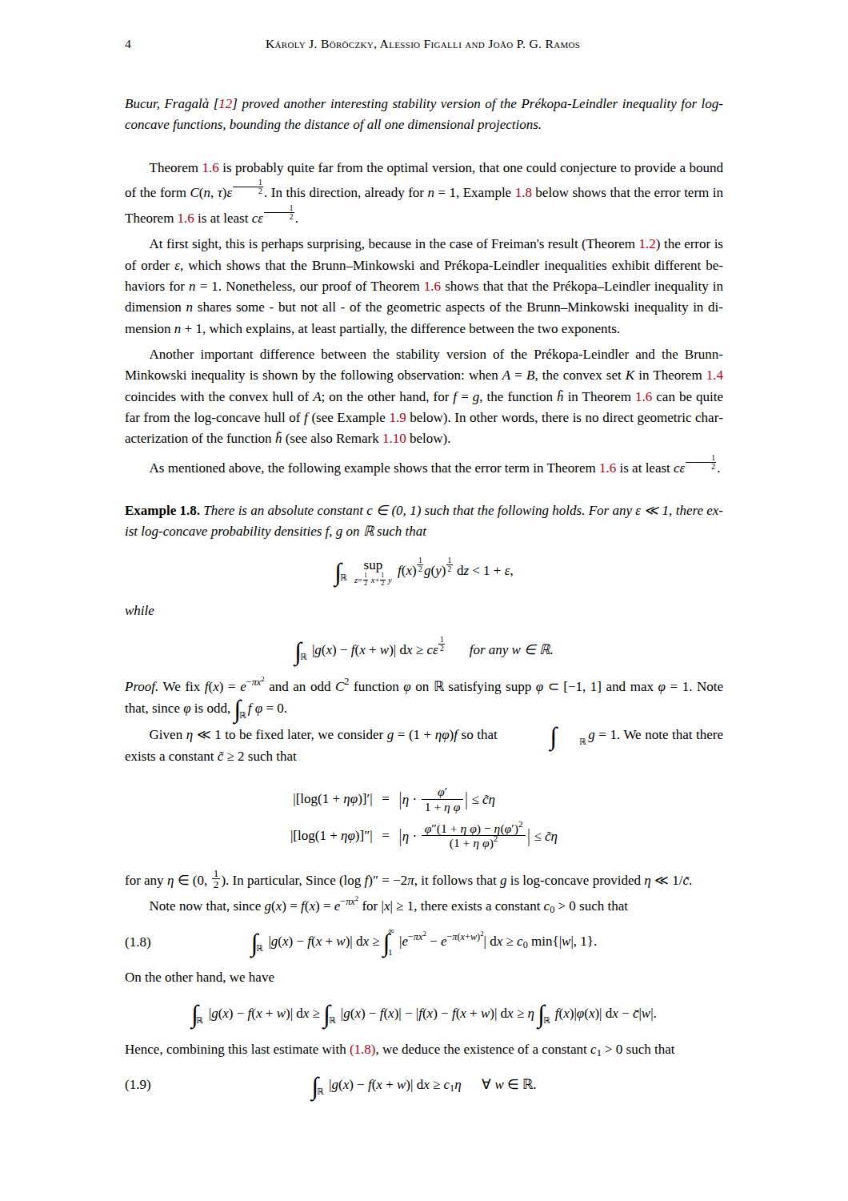4 Károly J. Böröczky, Alessio Figalli and João P. G. Ramos
Bucur, Fragalà [12] proved another interesting stability version of the Prékopa-Leindler inequality for log-concave functions, bounding the distance of all one dimensional projections.
Theorem 1.6 is probably quite far from the optimal version, that one could conjecture to provide a bound of the form C(n, τ)ε12. In this direction, already for n = 1, Example 1.8 below shows that the error term in Theorem 1.6 is at least cε12.
At first sight, this is perhaps surprising, because in the case of Freiman's result (Theorem 1.2) the error is of order ε, which shows that the Brunn–Minkowski and Prékopa-Leindler inequalities exhibit different behaviors for n = 1. Nonetheless, our proof of Theorem 1.6 shows that that the Prékopa–Leindler inequality in dimension n shares some - but not all - of the geometric aspects of the Brunn–Minkowski inequality in dimension n + 1, which explains, at least partially, the difference between the two exponents.
Another important difference between the stability version of the Prékopa-Leindler and the Brunn-Minkowski inequality is shown by the following observation: when A = B, the convex set K in Theorem 1.4 coincides with the convex hull of A; on the other hand, for f = g, the function h̃ in Theorem 1.6 can be quite far from the log-concave hull of f (see Example 1.9 below). In other words, there is no direct geometric characterization of the function h̃ (see also Remark 1.10 below).
As mentioned above, the following example shows that the error term in Theorem 1.6 is at least cε12.
Example 1.8. There is an absolute constant c ∈ (0, 1) such that the following holds. For any ε ≪ 1, there exist log-concave probability densities f, g on ℝ such that
∫ℝ sup z=12 x+12 y f(x)12g(y)12 dz < 1 + ε,
while
∫ℝ |g(x) − f(x + w)| dx ≥ cε12 for any w ∈ ℝ.
Proof. We fix f(x) = e−πx2 and an odd C2 function φ on ℝ satisfying supp φ ⊂ [−1, 1] and max φ = 1. Note that, since φ is odd, ∫ℝ f φ = 0.
Given η ≪ 1 to be fixed later, we consider g = (1 + ηφ)f so that ∫ℝ g = 1. We note that there exists a constant c̃ ≥ 2 such that
| /[log(1 + ηφ )]′/ | = | / η · φ ′ 1 + η φ / ≤ c̃η |
| /[log(1 + ηφ )]″/ | = | / η · φ ″(1 + η φ ) − η ( φ ′) 2 (1 + η φ ) 2 / ≤ c̃η |
for any η ∈ (0, 12). In particular, Since (log f)″ = −2π, it follows that g is log-concave provided η ≪ 1/c̃.
Note now that, since g(x) = f(x) = e−πx2 for |x| ≥ 1, there exists a constant c0 > 0 such that
(1.8) ∫ℝ |g(x) − f(x + w)| dx ≥ ∫∞1 |e−πx2 − e−π(x+w)2| dx ≥ c0 min{|w|, 1}.
On the other hand, we have
∫ℝ |g(x) − f(x + w)| dx ≥ ∫ℝ |g(x) − f(x)| − |f(x) − f(x + w)| dx ≥ η ∫ℝ f(x)|φ(x)| dx − c̄|w|.
Hence, combining this last estimate with (1.8), we deduce the existence of a constant c1 > 0 such that
(1.9) ∫ℝ |g(x) − f(x + w)| dx ≥ c1η ∀ w ∈ ℝ.